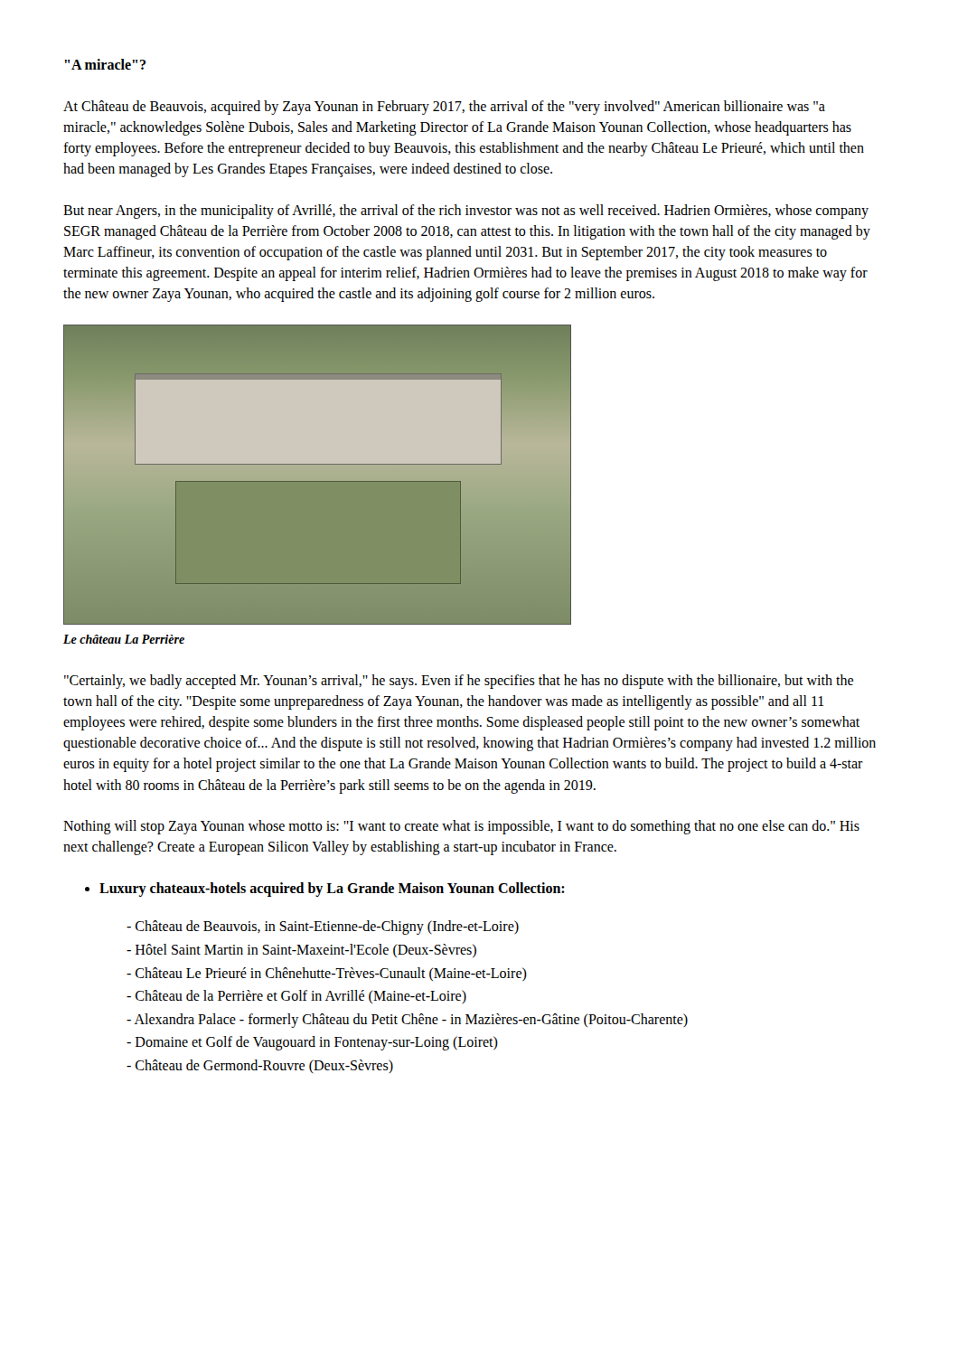"A miracle"?
At Château de Beauvois, acquired by Zaya Younan in February 2017, the arrival of the "very involved" American billionaire was "a miracle," acknowledges Solène Dubois, Sales and Marketing Director of La Grande Maison Younan Collection, whose headquarters has forty employees. Before the entrepreneur decided to buy Beauvois, this establishment and the nearby Château Le Prieuré, which until then had been managed by Les Grandes Etapes Françaises, were indeed destined to close.
But near Angers, in the municipality of Avrillé, the arrival of the rich investor was not as well received. Hadrien Ormières, whose company SEGR managed Château de la Perrière from October 2008 to 2018, can attest to this. In litigation with the town hall of the city managed by Marc Laffineur, its convention of occupation of the castle was planned until 2031. But in September 2017, the city took measures to terminate this agreement. Despite an appeal for interim relief, Hadrien Ormières had to leave the premises in August 2018 to make way for the new owner Zaya Younan, who acquired the castle and its adjoining golf course for 2 million euros.
Le château La Perrière
"Certainly, we badly accepted Mr. Younan’s arrival," he says. Even if he specifies that he has no dispute with the billionaire, but with the town hall of the city. "Despite some unpreparedness of Zaya Younan, the handover was made as intelligently as possible" and all 11 employees were rehired, despite some blunders in the first three months. Some displeased people still point to the new owner’s somewhat questionable decorative choice of... And the dispute is still not resolved, knowing that Hadrian Ormières’s company had invested 1.2 million euros in equity for a hotel project similar to the one that La Grande Maison Younan Collection wants to build. The project to build a 4-star hotel with 80 rooms in Château de la Perrière’s park still seems to be on the agenda in 2019.
Nothing will stop Zaya Younan whose motto is: "I want to create what is impossible, I want to do something that no one else can do." His next challenge? Create a European Silicon Valley by establishing a start-up incubator in France.
Luxury chateaux-hotels acquired by La Grande Maison Younan Collection:
- Château de Beauvois, in Saint-Etienne-de-Chigny (Indre-et-Loire)
- Hôtel Saint Martin in Saint-Maxeint-l'Ecole (Deux-Sèvres)
- Château Le Prieuré in Chênehutte-Trèves-Cunault (Maine-et-Loire)
- Château de la Perrière et Golf in Avrillé (Maine-et-Loire)
- Alexandra Palace - formerly Château du Petit Chêne - in Mazières-en-Gâtine (Poitou-Charente)
- Domaine et Golf de Vaugouard in Fontenay-sur-Loing (Loiret)
- Château de Germond-Rouvre (Deux-Sèvres)